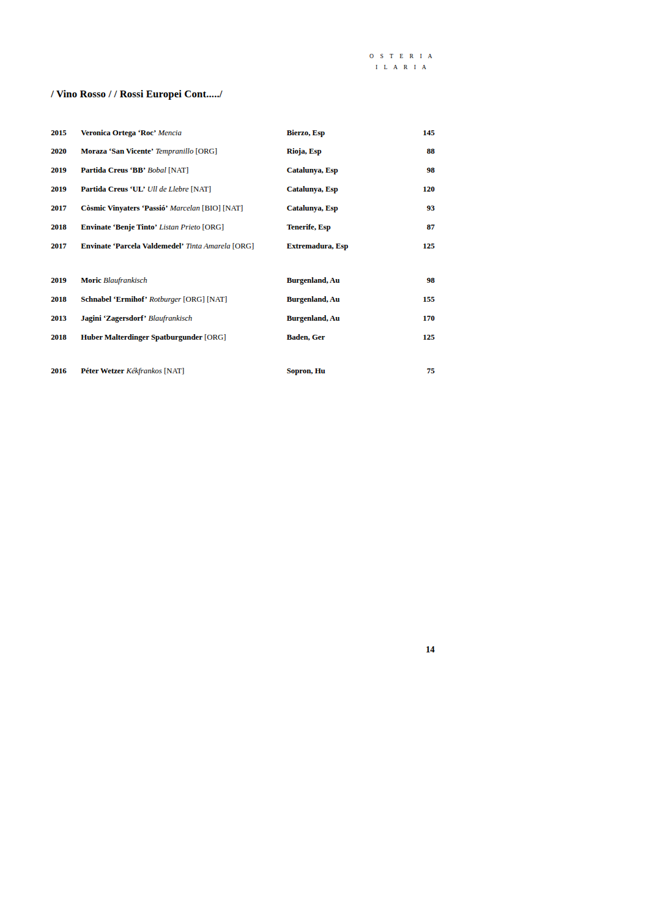O S T E R I A I L A R I A
/ Vino Rosso / / Rossi Europei Cont...../
| 2015 | Veronica Ortega ‘Roc’ Mencia | Bierzo, Esp | 145 |
| 2020 | Moraza ‘San Vicente’ Tempranillo [ORG] | Rioja, Esp | 88 |
| 2019 | Partida Creus ‘BB’ Bobal [NAT] | Catalunya, Esp | 98 |
| 2019 | Partida Creus ‘UL’ Ull de Llebre [NAT] | Catalunya, Esp | 120 |
| 2017 | Còsmic Vinyaters ‘Passió’ Marcelan [BIO] [NAT] | Catalunya, Esp | 93 |
| 2018 | Envinate ‘Benje Tinto’ Listan Prieto [ORG] | Tenerife, Esp | 87 |
| 2017 | Envinate ‘Parcela Valdemedel’ Tinta Amarela [ORG] | Extremadura, Esp | 125 |
| 2019 | Moric Blaufrankisch | Burgenland, Au | 98 |
| 2018 | Schnabel ‘Ermihof’ Rotburger [ORG] [NAT] | Burgenland, Au | 155 |
| 2013 | Jagini ‘Zagersdorf’ Blaufrankisch | Burgenland, Au | 170 |
| 2018 | Huber Malterdinger Spatburgunder [ORG] | Baden, Ger | 125 |
| 2016 | Péter Wetzer Kékfrankos [NAT] | Sopron, Hu | 75 |
14